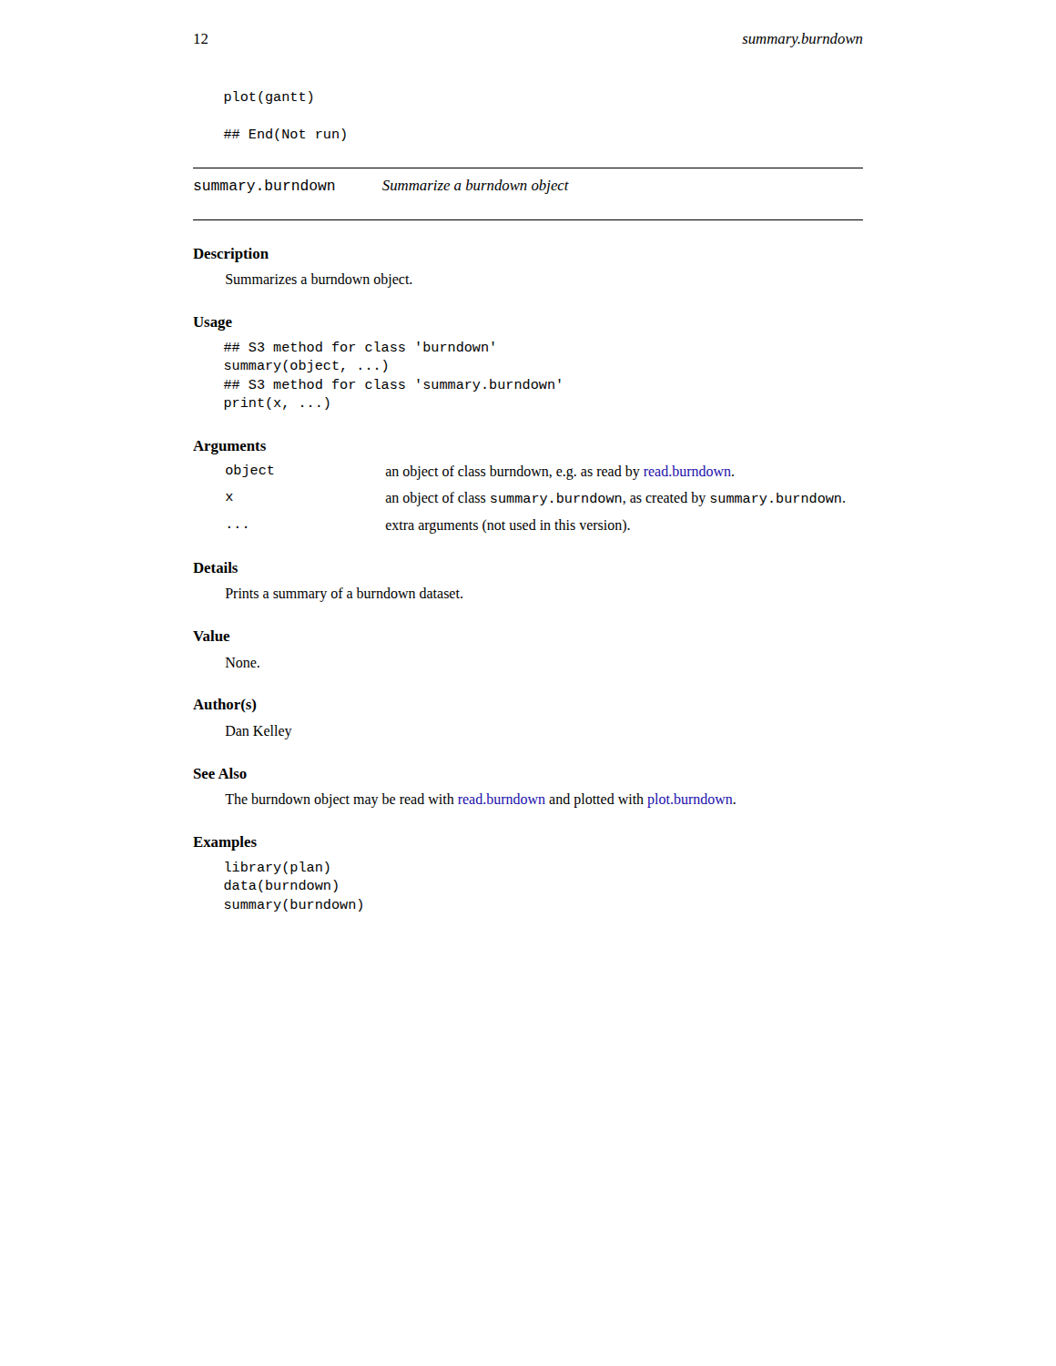12 summary.burndown
plot(gantt)

## End(Not run)
summary.burndown Summarize a burndown object
Description
Summarizes a burndown object.
Usage
## S3 method for class 'burndown'
summary(object, ...)
## S3 method for class 'summary.burndown'
print(x, ...)
Arguments
object
an object of class burndown, e.g. as read by read.burndown.
x
an object of class summary.burndown, as created by summary.burndown.
...
extra arguments (not used in this version).
Details
Prints a summary of a burndown dataset.
Value
None.
Author(s)
Dan Kelley
See Also
The burndown object may be read with read.burndown and plotted with plot.burndown.
Examples
library(plan)
data(burndown)
summary(burndown)